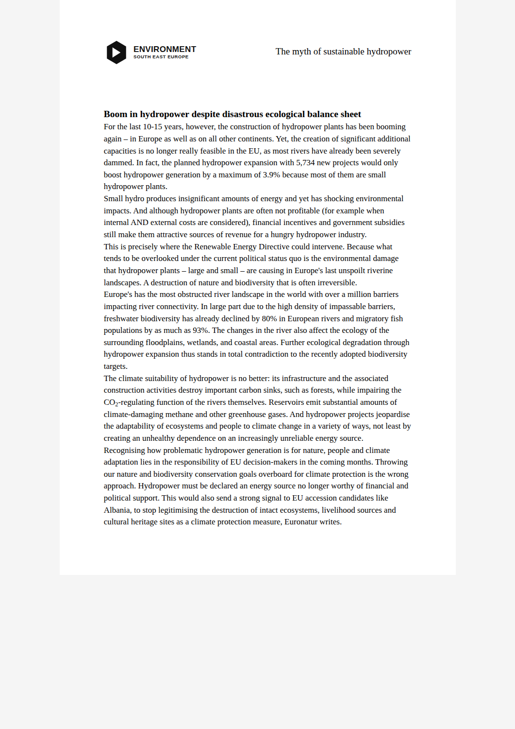ENVIRONMENT SOUTH EAST EUROPE
The myth of sustainable hydropower
Boom in hydropower despite disastrous ecological balance sheet
For the last 10-15 years, however, the construction of hydropower plants has been booming again – in Europe as well as on all other continents. Yet, the creation of significant additional capacities is no longer really feasible in the EU, as most rivers have already been severely dammed. In fact, the planned hydropower expansion with 5,734 new projects would only boost hydropower generation by a maximum of 3.9% because most of them are small hydropower plants.
Small hydro produces insignificant amounts of energy and yet has shocking environmental impacts. And although hydropower plants are often not profitable (for example when internal AND external costs are considered), financial incentives and government subsidies still make them attractive sources of revenue for a hungry hydropower industry.
This is precisely where the Renewable Energy Directive could intervene. Because what tends to be overlooked under the current political status quo is the environmental damage that hydropower plants – large and small – are causing in Europe's last unspoilt riverine landscapes. A destruction of nature and biodiversity that is often irreversible.
Europe's has the most obstructed river landscape in the world with over a million barriers impacting river connectivity. In large part due to the high density of impassable barriers, freshwater biodiversity has already declined by 80% in European rivers and migratory fish populations by as much as 93%. The changes in the river also affect the ecology of the surrounding floodplains, wetlands, and coastal areas. Further ecological degradation through hydropower expansion thus stands in total contradiction to the recently adopted biodiversity targets.
The climate suitability of hydropower is no better: its infrastructure and the associated construction activities destroy important carbon sinks, such as forests, while impairing the CO2-regulating function of the rivers themselves. Reservoirs emit substantial amounts of climate-damaging methane and other greenhouse gases. And hydropower projects jeopardise the adaptability of ecosystems and people to climate change in a variety of ways, not least by creating an unhealthy dependence on an increasingly unreliable energy source.
Recognising how problematic hydropower generation is for nature, people and climate adaptation lies in the responsibility of EU decision-makers in the coming months. Throwing our nature and biodiversity conservation goals overboard for climate protection is the wrong approach. Hydropower must be declared an energy source no longer worthy of financial and political support. This would also send a strong signal to EU accession candidates like Albania, to stop legitimising the destruction of intact ecosystems, livelihood sources and cultural heritage sites as a climate protection measure, Euronatur writes.